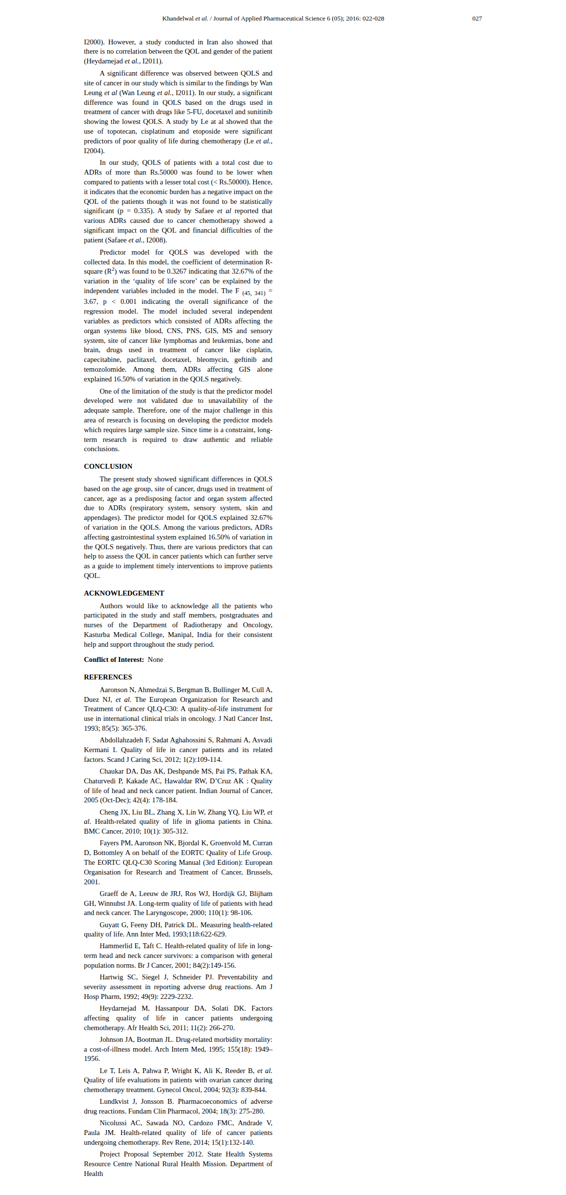Khandelwal et al. / Journal of Applied Pharmaceutical Science 6 (05); 2016: 022-028 027
I2000). However, a study conducted in Iran also showed that there is no correlation between the QOL and gender of the patient (Heydarnejad et al., I2011).
A significant difference was observed between QOLS and site of cancer in our study which is similar to the findings by Wan Leung et al (Wan Leung et al., I2011). In our study, a significant difference was found in QOLS based on the drugs used in treatment of cancer with drugs like 5-FU, docetaxel and sunitinib showing the lowest QOLS. A study by Le at al showed that the use of topotecan, cisplatinum and etoposide were significant predictors of poor quality of life during chemotherapy (Le et al., I2004).
In our study, QOLS of patients with a total cost due to ADRs of more than Rs.50000 was found to be lower when compared to patients with a lesser total cost (< Rs.50000). Hence, it indicates that the economic burden has a negative impact on the QOL of the patients though it was not found to be statistically significant (p = 0.335). A study by Safaee et al reported that various ADRs caused due to cancer chemotherapy showed a significant impact on the QOL and financial difficulties of the patient (Safaee et al., I2008).
Predictor model for QOLS was developed with the collected data. In this model, the coefficient of determination R-square (R2) was found to be 0.3267 indicating that 32.67% of the variation in the ‘quality of life score’ can be explained by the independent variables included in the model. The F (45, 341) = 3.67, p < 0.001 indicating the overall significance of the regression model. The model included several independent variables as predictors which consisted of ADRs affecting the organ systems like blood, CNS, PNS, GIS, MS and sensory system, site of cancer like lymphomas and leukemias, bone and brain, drugs used in treatment of cancer like cisplatin, capecitabine, paclitaxel, docetaxel, bleomycin, geftinib and temozolomide. Among them, ADRs affecting GIS alone explained 16.50% of variation in the QOLS negatively.
One of the limitation of the study is that the predictor model developed were not validated due to unavailability of the adequate sample. Therefore, one of the major challenge in this area of research is focusing on developing the predictor models which requires large sample size. Since time is a constraint, long-term research is required to draw authentic and reliable conclusions.
CONCLUSION
The present study showed significant differences in QOLS based on the age group, site of cancer, drugs used in treatment of cancer, age as a predisposing factor and organ system affected due to ADRs (respiratory system, sensory system, skin and appendages). The predictor model for QOLS explained 32.67% of variation in the QOLS. Among the various predictors, ADRs affecting gastrointestinal system explained 16.50% of variation in the QOLS negatively. Thus, there are various predictors that can help to assess the QOL in cancer patients which can further serve as a guide to implement timely interventions to improve patients QOL.
ACKNOWLEDGEMENT
Authors would like to acknowledge all the patients who participated in the study and staff members, postgraduates and nurses of the Department of Radiotherapy and Oncology, Kasturba Medical College, Manipal, India for their consistent help and support throughout the study period.
Conflict of Interest: None
REFERENCES
Aaronson N, Ahmedzai S, Bergman B, Bullinger M, Cull A, Duez NJ, et al. The European Organization for Research and Treatment of Cancer QLQ-C30: A quality-of-life instrument for use in international clinical trials in oncology. J Natl Cancer Inst, 1993; 85(5): 365-376.
Abdollahzadeh F, Sadat Aghahossini S, Rahmani A, Asvadi Kermani I. Quality of life in cancer patients and its related factors. Scand J Caring Sci, 2012; 1(2):109-114.
Chaukar DA, Das AK, Deshpande MS, Pai PS, Pathak KA, Chaturvedi P, Kakade AC, Hawaldar RW, D’Cruz AK : Quality of life of head and neck cancer patient. Indian Journal of Cancer, 2005 (Oct-Dec); 42(4): 178-184.
Cheng JX, Liu BL, Zhang X, Lin W, Zhang YQ, Liu WP, et al. Health-related quality of life in glioma patients in China. BMC Cancer, 2010; 10(1): 305-312.
Fayers PM, Aaronson NK, Bjordal K, Groenvold M, Curran D, Bottomley A on behalf of the EORTC Quality of Life Group. The EORTC QLQ-C30 Scoring Manual (3rd Edition): European Organisation for Research and Treatment of Cancer, Brussels, 2001.
Graeff de A, Leeuw de JRJ, Ros WJ, Hordijk GJ, Blijham GH, Winnubst JA. Long‐term quality of life of patients with head and neck cancer. The Laryngoscope, 2000; 110(1): 98-106.
Guyatt G, Feeny DH, Patrick DL. Measuring health-related quality of life. Ann Inter Med, 1993;118:622-629.
Hammerlid E, Taft C. Health-related quality of life in long-term head and neck cancer survivors: a comparison with general population norms. Br J Cancer, 2001; 84(2):149-156.
Hartwig SC, Siegel J, Schneider PJ. Preventability and severity assessment in reporting adverse drug reactions. Am J Hosp Pharm, 1992; 49(9): 2229-2232.
Heydarnejad M, Hassanpour DA, Solati DK. Factors affecting quality of life in cancer patients undergoing chemotherapy. Afr Health Sci, 2011; 11(2): 266-270.
Johnson JA, Bootman JL. Drug-related morbidity mortality: a cost-of-illness model. Arch Intern Med, 1995; 155(18): 1949–1956.
Le T, Leis A, Pahwa P, Wright K, Ali K, Reeder B, et al. Quality of life evaluations in patients with ovarian cancer during chemotherapy treatment. Gynecol Oncol, 2004; 92(3): 839-844.
Lundkvist J, Jonsson B. Pharmacoeconomics of adverse drug reactions. Fundam Clin Pharmacol, 2004; 18(3): 275-280.
Nicolussi AC, Sawada NO, Cardozo FMC, Andrade V, Paula JM. Health-related quality of life of cancer patients undergoing chemotherapy. Rev Rene, 2014; 15(1):132-140.
Project Proposal September 2012. State Health Systems Resource Centre National Rural Health Mission. Department of Health